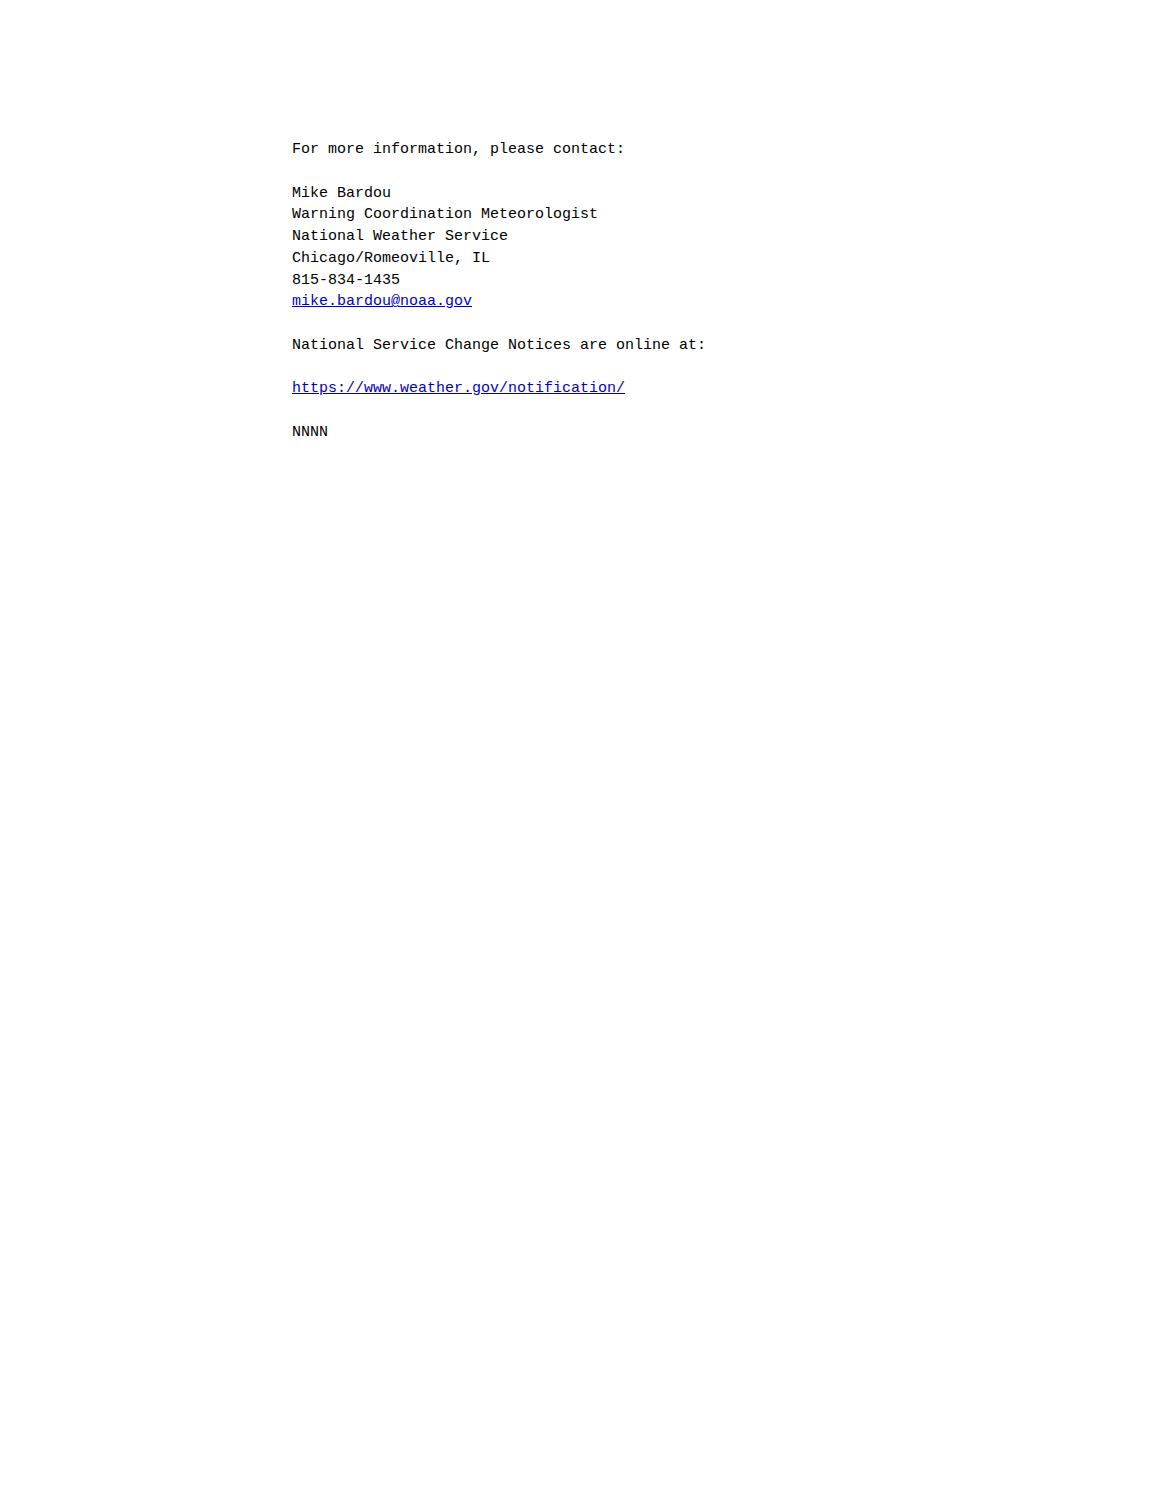For more information, please contact:
Mike Bardou
Warning Coordination Meteorologist
National Weather Service
Chicago/Romeoville, IL
815-834-1435
mike.bardou@noaa.gov
National Service Change Notices are online at:
https://www.weather.gov/notification/
NNNN